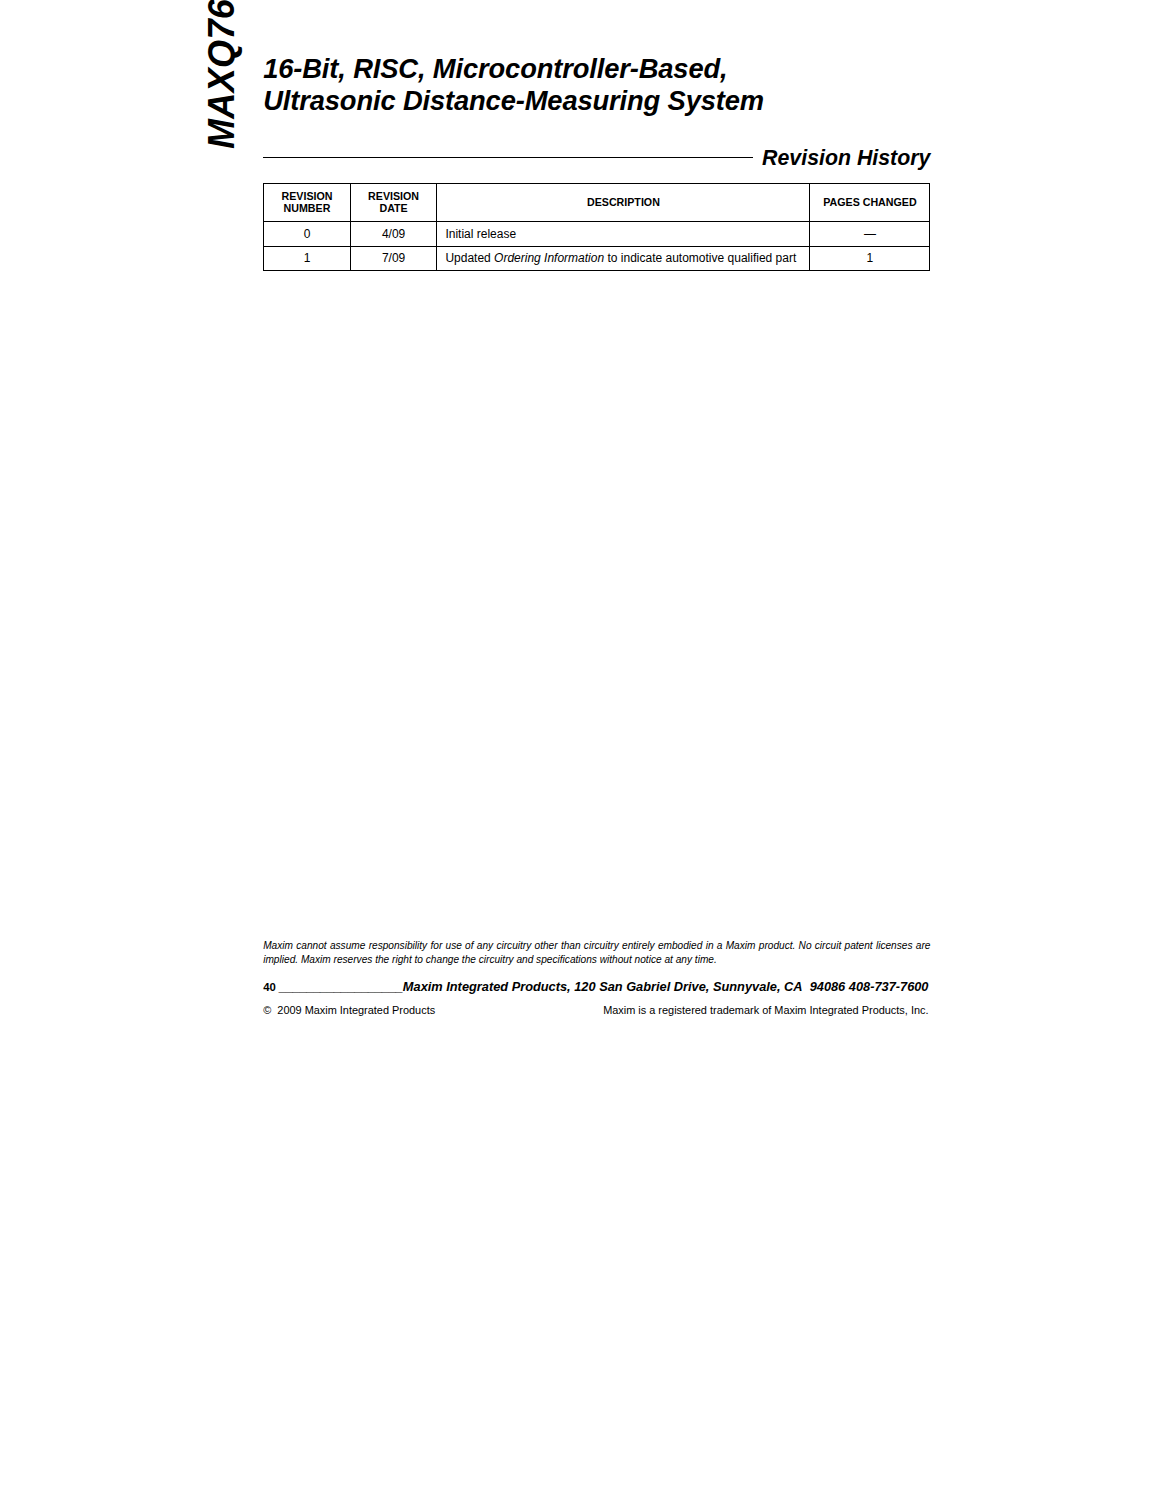MAXQ7667
16-Bit, RISC, Microcontroller-Based,
Ultrasonic Distance-Measuring System
Revision History
| REVISION NUMBER | REVISION DATE | DESCRIPTION | PAGES CHANGED |
| --- | --- | --- | --- |
| 0 | 4/09 | Initial release | — |
| 1 | 7/09 | Updated Ordering Information to indicate automotive qualified part | 1 |
Maxim cannot assume responsibility for use of any circuitry other than circuitry entirely embodied in a Maxim product. No circuit patent licenses are implied. Maxim reserves the right to change the circuitry and specifications without notice at any time.
40 __________________Maxim Integrated Products, 120 San Gabriel Drive, Sunnyvale, CA 94086 408-737-7600
© 2009 Maxim Integrated Products Maxim is a registered trademark of Maxim Integrated Products, Inc.